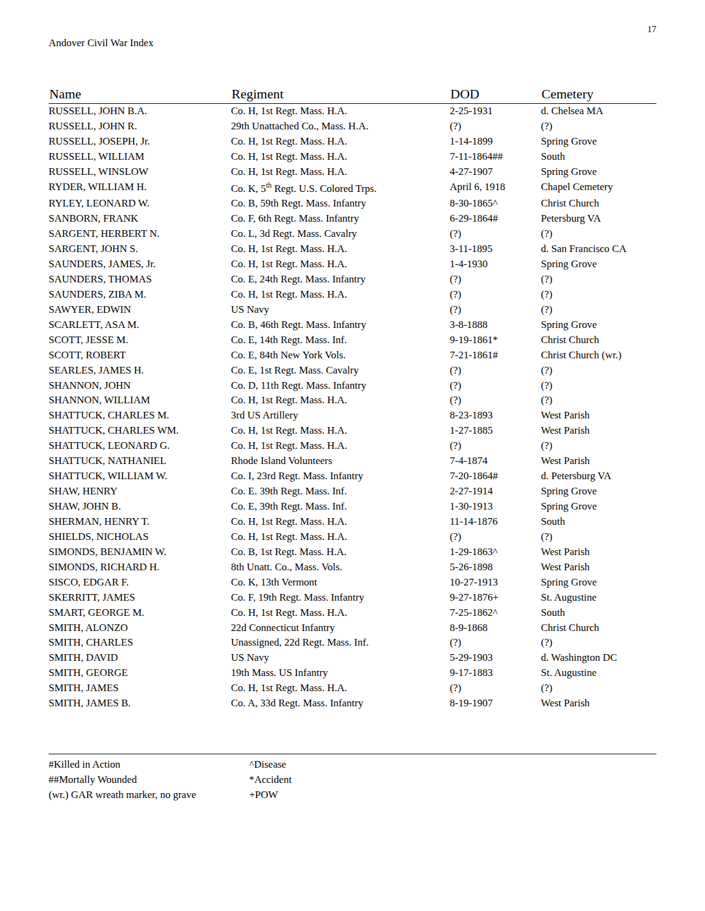17
Andover Civil War Index
| Name | Regiment | DOD | Cemetery |
| --- | --- | --- | --- |
| RUSSELL, JOHN B.A. | Co. H, 1st Regt. Mass. H.A. | 2-25-1931 | d. Chelsea MA |
| RUSSELL, JOHN R. | 29th Unattached Co., Mass. H.A. | (?) | (?) |
| RUSSELL, JOSEPH, Jr. | Co. H, 1st Regt. Mass. H.A. | 1-14-1899 | Spring Grove |
| RUSSELL, WILLIAM | Co. H, 1st Regt. Mass. H.A. | 7-11-1864## | South |
| RUSSELL, WINSLOW | Co. H, 1st Regt. Mass. H.A. | 4-27-1907 | Spring Grove |
| RYDER, WILLIAM H. | Co. K, 5 th Regt. U.S. Colored Trps. | April 6, 1918 | Chapel Cemetery |
| RYLEY, LEONARD W. | Co. B, 59th Regt. Mass. Infantry | 8-30-1865^ | Christ Church |
| SANBORN, FRANK | Co. F, 6th Regt. Mass. Infantry | 6-29-1864# | Petersburg VA |
| SARGENT, HERBERT N. | Co. L, 3d Regt. Mass. Cavalry | (?) | (?) |
| SARGENT, JOHN S. | Co. H, 1st Regt. Mass. H.A. | 3-11-1895 | d. San Francisco CA |
| SAUNDERS, JAMES, Jr. | Co. H, 1st Regt. Mass. H.A. | 1-4-1930 | Spring Grove |
| SAUNDERS, THOMAS | Co. E, 24th Regt. Mass. Infantry | (?) | (?) |
| SAUNDERS, ZIBA M. | Co. H, 1st Regt. Mass. H.A. | (?) | (?) |
| SAWYER, EDWIN | US Navy | (?) | (?) |
| SCARLETT, ASA M. | Co. B, 46th Regt. Mass. Infantry | 3-8-1888 | Spring Grove |
| SCOTT, JESSE M. | Co. E, 14th Regt. Mass. Inf. | 9-19-1861* | Christ Church |
| SCOTT, ROBERT | Co. E, 84th New York Vols. | 7-21-1861# | Christ Church (wr.) |
| SEARLES, JAMES H. | Co. E, 1st Regt. Mass. Cavalry | (?) | (?) |
| SHANNON, JOHN | Co. D, 11th Regt. Mass. Infantry | (?) | (?) |
| SHANNON, WILLIAM | Co. H, 1st Regt. Mass. H.A. | (?) | (?) |
| SHATTUCK, CHARLES M. | 3rd US Artillery | 8-23-1893 | West Parish |
| SHATTUCK, CHARLES WM. | Co. H, 1st Regt. Mass. H.A. | 1-27-1885 | West Parish |
| SHATTUCK, LEONARD G. | Co. H, 1st Regt. Mass. H.A. | (?) | (?) |
| SHATTUCK, NATHANIEL | Rhode Island Volunteers | 7-4-1874 | West Parish |
| SHATTUCK, WILLIAM W. | Co. I, 23rd Regt. Mass. Infantry | 7-20-1864# | d. Petersburg VA |
| SHAW, HENRY | Co. E. 39th Regt. Mass. Inf. | 2-27-1914 | Spring Grove |
| SHAW, JOHN B. | Co. E, 39th Regt. Mass. Inf. | 1-30-1913 | Spring Grove |
| SHERMAN, HENRY T. | Co. H, 1st Regt. Mass. H.A. | 11-14-1876 | South |
| SHIELDS, NICHOLAS | Co. H, 1st Regt. Mass. H.A. | (?) | (?) |
| SIMONDS, BENJAMIN W. | Co. B, 1st Regt. Mass. H.A. | 1-29-1863^ | West Parish |
| SIMONDS, RICHARD H. | 8th Unatt. Co., Mass. Vols. | 5-26-1898 | West Parish |
| SISCO, EDGAR F. | Co. K, 13th Vermont | 10-27-1913 | Spring Grove |
| SKERRITT, JAMES | Co. F, 19th Regt. Mass. Infantry | 9-27-1876+ | St. Augustine |
| SMART, GEORGE M. | Co. H, 1st Regt. Mass. H.A. | 7-25-1862^ | South |
| SMITH, ALONZO | 22d Connecticut Infantry | 8-9-1868 | Christ Church |
| SMITH, CHARLES | Unassigned, 22d Regt. Mass. Inf. | (?) | (?) |
| SMITH, DAVID | US Navy | 5-29-1903 | d. Washington DC |
| SMITH, GEORGE | 19th Mass. US Infantry | 9-17-1883 | St. Augustine |
| SMITH, JAMES | Co. H, 1st Regt. Mass. H.A. | (?) | (?) |
| SMITH, JAMES B. | Co. A, 33d Regt. Mass. Infantry | 8-19-1907 | West Parish |
| #Killed in Action | ^Disease |
| ##Mortally Wounded | *Accident |
| (wr.) GAR wreath marker, no grave | +POW |